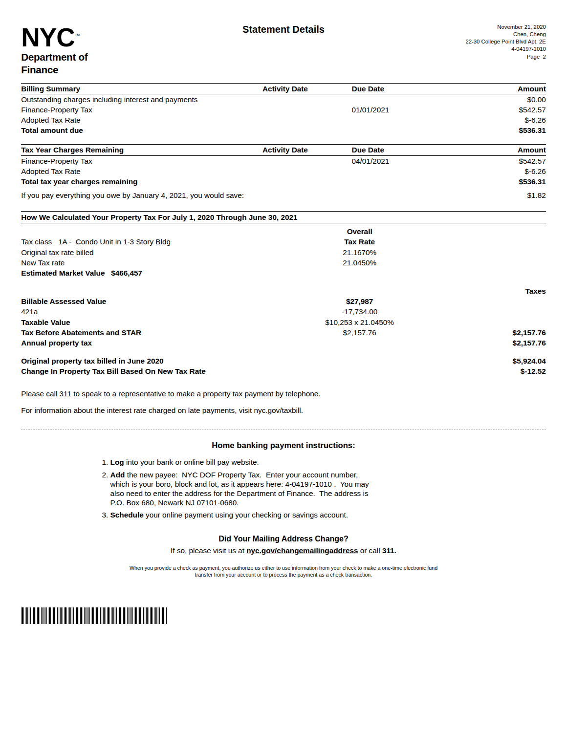NYC™
Department of Finance
Statement Details
November 21, 2020
Chen, Cheng
22-30 College Point Blvd Apt. 2E
4-04197-1010
Page 2
| Billing Summary | Activity Date | Due Date | Amount |
| --- | --- | --- | --- |
| Outstanding charges including interest and payments | | | $0.00 |
| Finance-Property Tax | | 01/01/2021 | $542.57 |
| Adopted Tax Rate | | | $-6.26 |
| Total amount due | | | $536.31 |
| Tax Year Charges Remaining | Activity Date | Due Date | Amount |
| Finance-Property Tax | | 04/01/2021 | $542.57 |
| Adopted Tax Rate | | | $-6.26 |
| Total tax year charges remaining | | | $536.31 |
| If you pay everything you owe by January 4, 2021, you would save: | $1.82 |
How We Calculated Your Property Tax For July 1, 2020 Through June 30, 2021
| | Overall | |
| Tax class 1A - Condo Unit in 1-3 Story Bldg | Tax Rate | |
| Original tax rate billed | 21.1670% | |
| New Tax rate | 21.0450% | |
| Estimated Market Value $466,457 | | |
| | | Taxes |
| Billable Assessed Value | $27,987 | |
| 421a | -17,734.00 | |
| Taxable Value | $10,253 x 21.0450% | |
| Tax Before Abatements and STAR | $2,157.76 | $2,157.76 |
| Annual property tax | | $2,157.76 |
| Original property tax billed in June 2020 | | $5,924.04 |
| Change In Property Tax Bill Based On New Tax Rate | | $-12.52 |
Please call 311 to speak to a representative to make a property tax payment by telephone.
For information about the interest rate charged on late payments, visit nyc.gov/taxbill.
Home banking payment instructions:
Log into your bank or online bill pay website.
Add the new payee: NYC DOF Property Tax. Enter your account number, which is your boro, block and lot, as it appears here: 4-04197-1010 . You may also need to enter the address for the Department of Finance. The address is P.O. Box 680, Newark NJ 07101-0680.
Schedule your online payment using your checking or savings account.
Did Your Mailing Address Change?
If so, please visit us at nyc.gov/changemailingaddress or call 311.
When you provide a check as payment, you authorize us either to use information from your check to make a one-time electronic fund
transfer from your account or to process the payment as a check transaction.